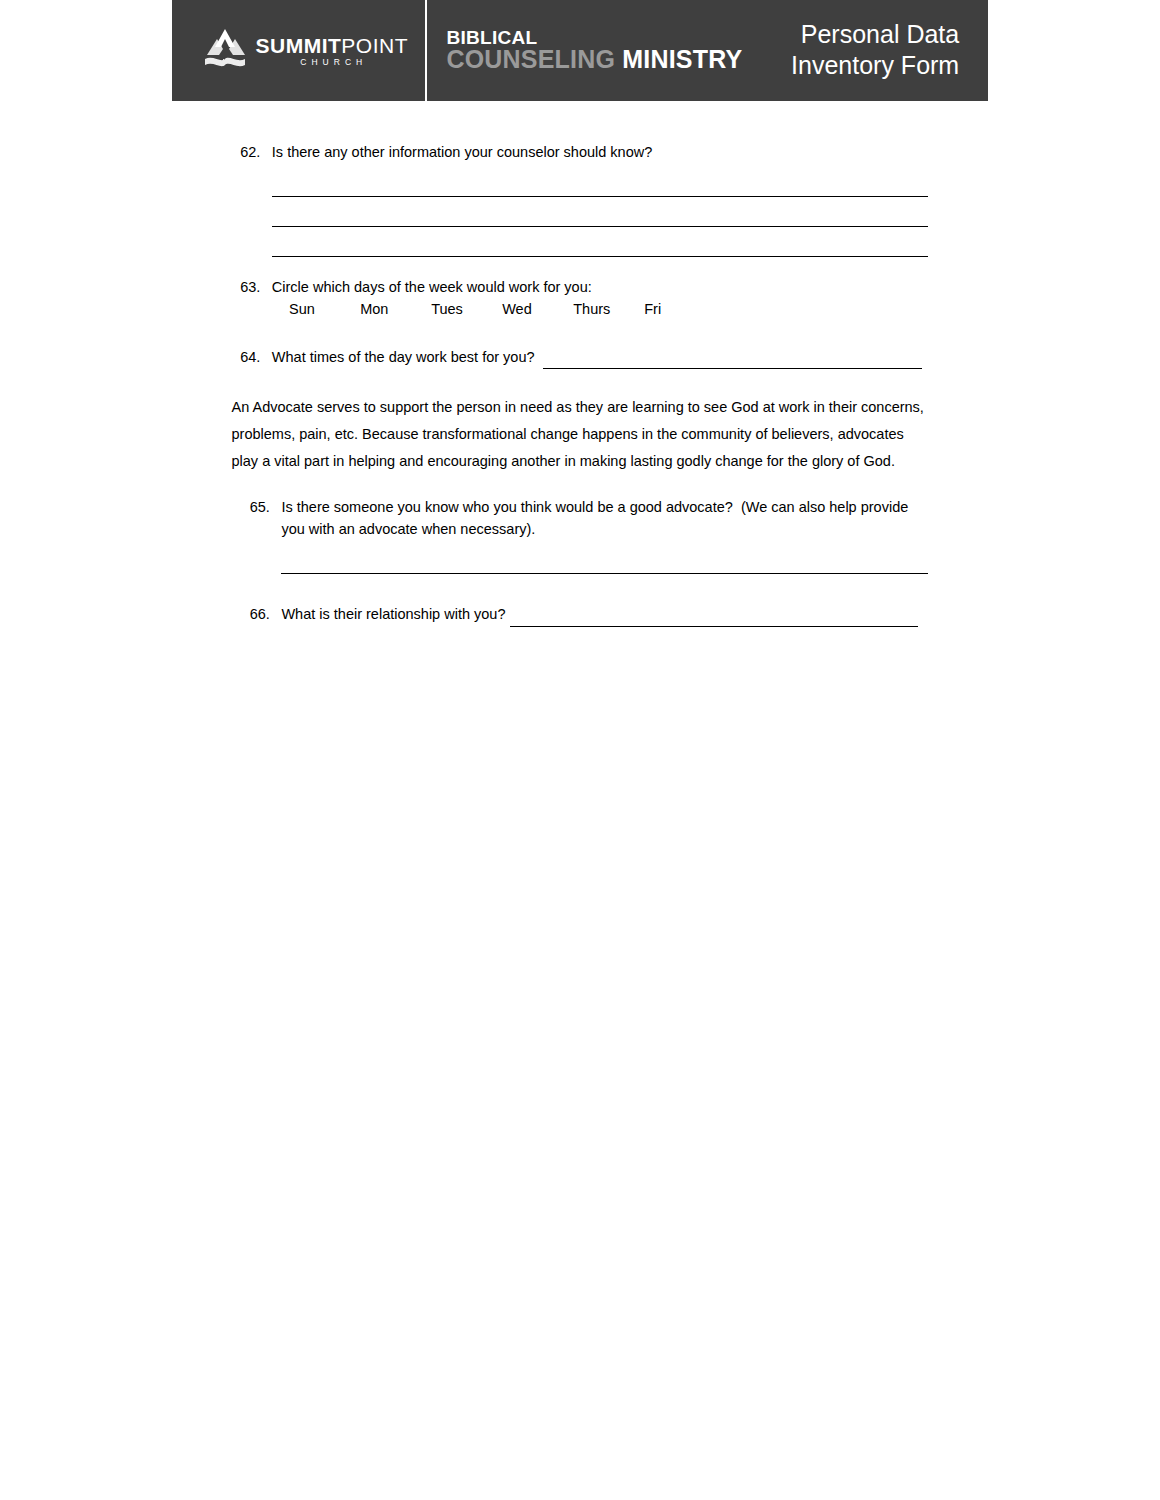SUMMITPOINT
CHURCH
BIBLICAL
COUNSELING MINISTRY
Personal Data
Inventory Form
62.
Is there any other information your counselor should know?
63.
Circle which days of the week would work for you: Sun Mon Tues Wed Thurs Fri
64.
What times of the day work best for you?
An Advocate serves to support the person in need as they are learning to see God at work in their concerns, problems, pain, etc. Because transformational change happens in the community of believers, advocates play a vital part in helping and encouraging another in making lasting godly change for the glory of God.
65.
Is there someone you know who you think would be a good advocate? (We can also help provide you with an advocate when necessary).
66.
What is their relationship with you?